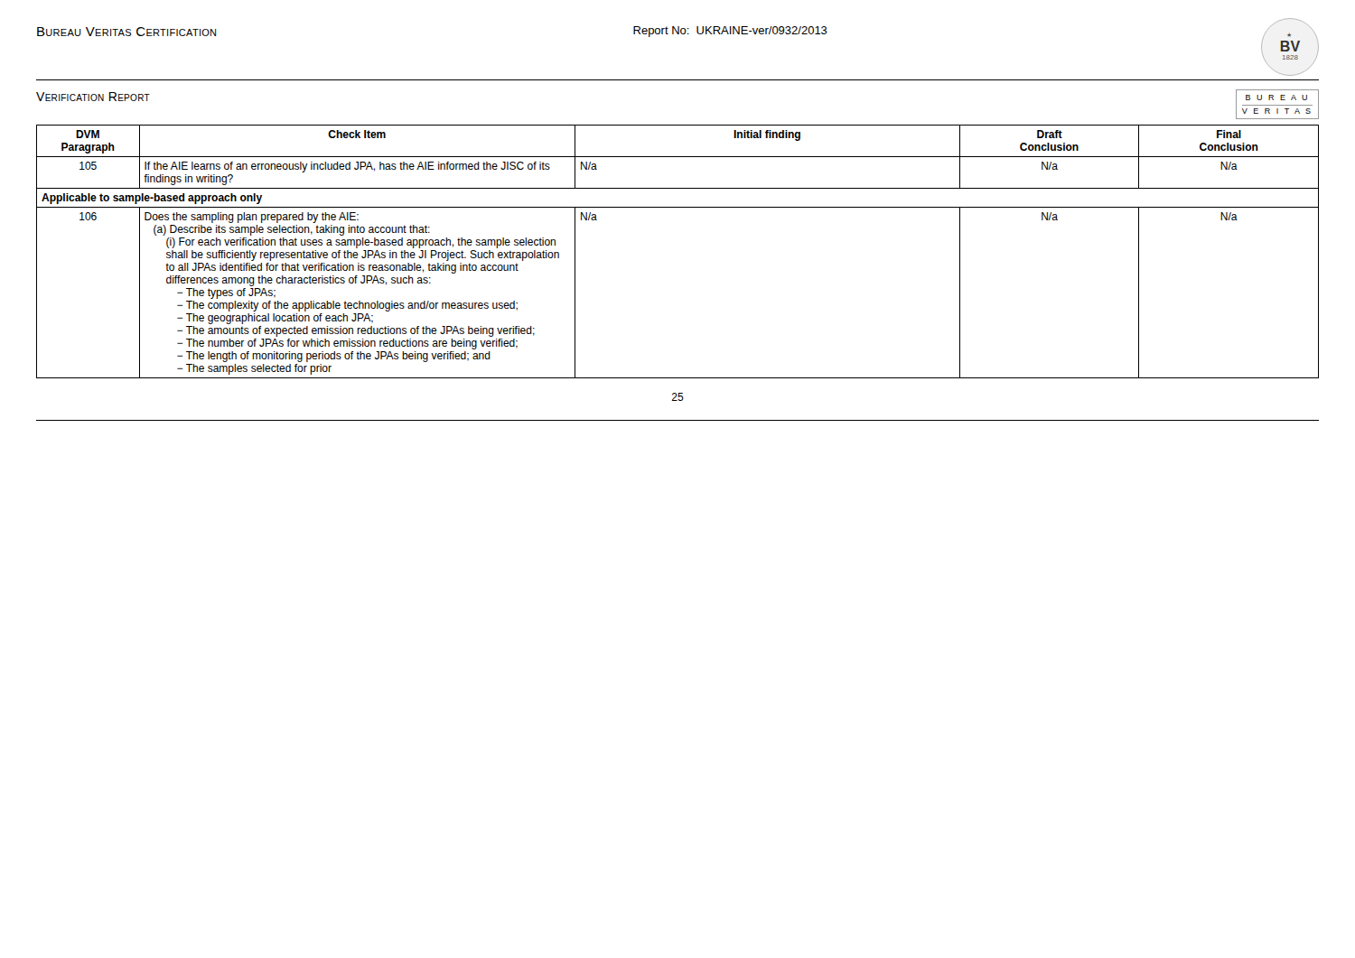Bureau Veritas Certification
Report No: UKRAINE-ver/0932/2013
★ BV 1828
Verification Report
B U R E A U
V E R I T A S
| DVM Paragraph | Check Item | Initial finding | Draft Conclusion | Final Conclusion |
| --- | --- | --- | --- | --- |
| 105 | If the AIE learns of an erroneously included JPA, has the AIE informed the JISC of its findings in writing? | N/a | N/a | N/a |
| Applicable to sample-based approach only |
| 106 | Does the sampling plan prepared by the AIE: (a) Describe its sample selection, taking into account that: (i) For each verification that uses a sample-based approach, the sample selection shall be sufficiently representative of the JPAs in the JI Project. Such extrapolation to all JPAs identified for that verification is reasonable, taking into account differences among the characteristics of JPAs, such as: − The types of JPAs; − The complexity of the applicable technologies and/or measures used; − The geographical location of each JPA; − The amounts of expected emission reductions of the JPAs being verified; − The number of JPAs for which emission reductions are being verified; − The length of monitoring periods of the JPAs being verified; and − The samples selected for prior | N/a | N/a | N/a |
25